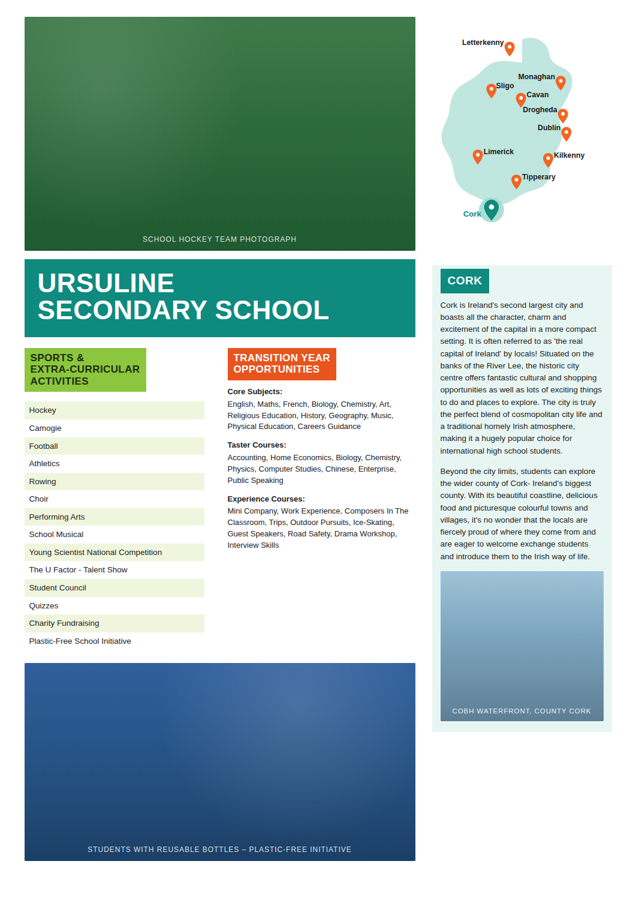School hockey team photograph
Ursuline
Secondary School
Sports &
Extra-Curricular
Activities
Hockey
Camogie
Football
Athletics
Rowing
Choir
Performing Arts
School Musical
Young Scientist National Competition
The U Factor - Talent Show
Student Council
Quizzes
Charity Fundraising
Plastic-Free School Initiative
Transition Year
Opportunities
Core Subjects: English, Maths, French, Biology, Chemistry, Art, Religious Education, History, Geography, Music, Physical Education, Careers Guidance
Taster Courses: Accounting, Home Economics, Biology, Chemistry, Physics, Computer Studies, Chinese, Enterprise, Public Speaking
Experience Courses: Mini Company, Work Experience, Composers In The Classroom, Trips, Outdoor Pursuits, Ice-Skating, Guest Speakers, Road Safety, Drama Workshop, Interview Skills
Students with reusable bottles – plastic-free initiative
Letterkenny Monaghan Sligo Cavan Drogheda Dublin Kilkenny Limerick Tipperary Cork
Cork
Cork is Ireland's second largest city and boasts all the character, charm and excitement of the capital in a more compact setting. It is often referred to as 'the real capital of Ireland' by locals! Situated on the banks of the River Lee, the historic city centre offers fantastic cultural and shopping opportunities as well as lots of exciting things to do and places to explore. The city is truly the perfect blend of cosmopolitan city life and a traditional homely Irish atmosphere, making it a hugely popular choice for international high school students.
Beyond the city limits, students can explore the wider county of Cork- Ireland's biggest county. With its beautiful coastline, delicious food and picturesque colourful towns and villages, it's no wonder that the locals are fiercely proud of where they come from and are eager to welcome exchange students and introduce them to the Irish way of life.
Cobh waterfront, County Cork